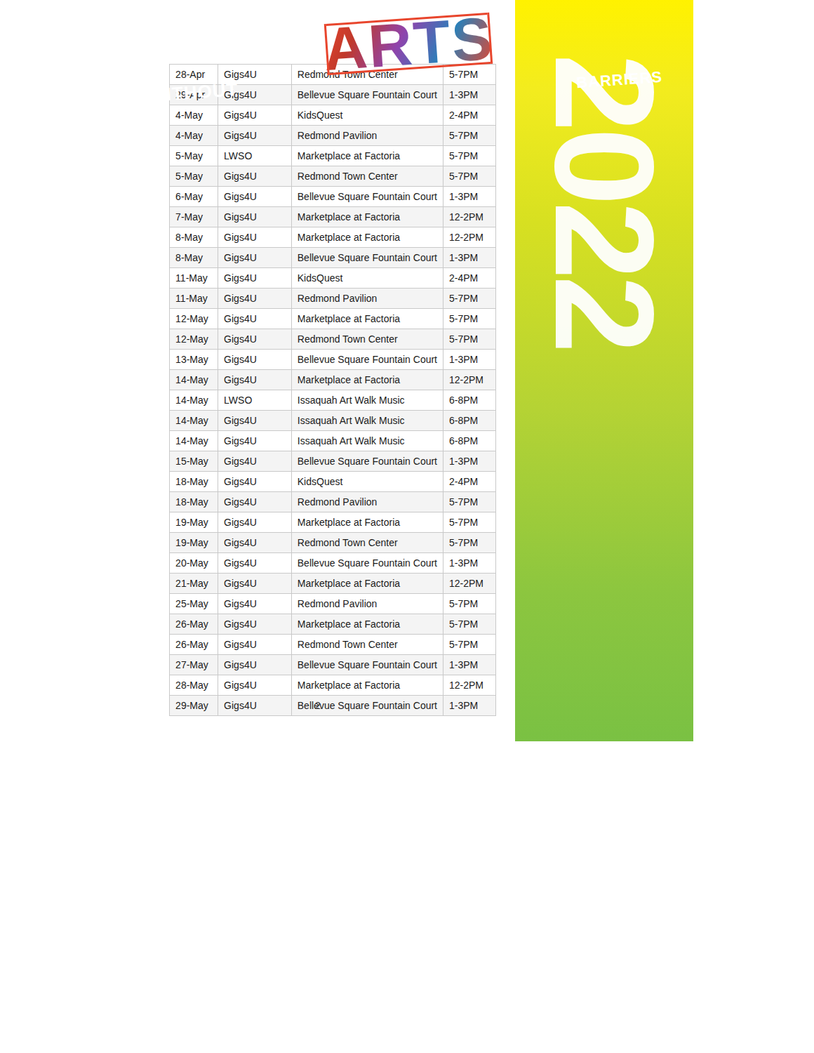2022
ARTS WITHOUT BARRIERS
| 28-Apr | Gigs4U | Redmond Town Center | 5-7PM |
| 29-Apr | Gigs4U | Bellevue Square Fountain Court | 1-3PM |
| 4-May | Gigs4U | KidsQuest | 2-4PM |
| 4-May | Gigs4U | Redmond Pavilion | 5-7PM |
| 5-May | LWSO | Marketplace at Factoria | 5-7PM |
| 5-May | Gigs4U | Redmond Town Center | 5-7PM |
| 6-May | Gigs4U | Bellevue Square Fountain Court | 1-3PM |
| 7-May | Gigs4U | Marketplace at Factoria | 12-2PM |
| 8-May | Gigs4U | Marketplace at Factoria | 12-2PM |
| 8-May | Gigs4U | Bellevue Square Fountain Court | 1-3PM |
| 11-May | Gigs4U | KidsQuest | 2-4PM |
| 11-May | Gigs4U | Redmond Pavilion | 5-7PM |
| 12-May | Gigs4U | Marketplace at Factoria | 5-7PM |
| 12-May | Gigs4U | Redmond Town Center | 5-7PM |
| 13-May | Gigs4U | Bellevue Square Fountain Court | 1-3PM |
| 14-May | Gigs4U | Marketplace at Factoria | 12-2PM |
| 14-May | LWSO | Issaquah Art Walk Music | 6-8PM |
| 14-May | Gigs4U | Issaquah Art Walk Music | 6-8PM |
| 14-May | Gigs4U | Issaquah Art Walk Music | 6-8PM |
| 15-May | Gigs4U | Bellevue Square Fountain Court | 1-3PM |
| 18-May | Gigs4U | KidsQuest | 2-4PM |
| 18-May | Gigs4U | Redmond Pavilion | 5-7PM |
| 19-May | Gigs4U | Marketplace at Factoria | 5-7PM |
| 19-May | Gigs4U | Redmond Town Center | 5-7PM |
| 20-May | Gigs4U | Bellevue Square Fountain Court | 1-3PM |
| 21-May | Gigs4U | Marketplace at Factoria | 12-2PM |
| 25-May | Gigs4U | Redmond Pavilion | 5-7PM |
| 26-May | Gigs4U | Marketplace at Factoria | 5-7PM |
| 26-May | Gigs4U | Redmond Town Center | 5-7PM |
| 27-May | Gigs4U | Bellevue Square Fountain Court | 1-3PM |
| 28-May | Gigs4U | Marketplace at Factoria | 12-2PM |
| 29-May | Gigs4U | Bellevue Square Fountain Court | 1-3PM |
2